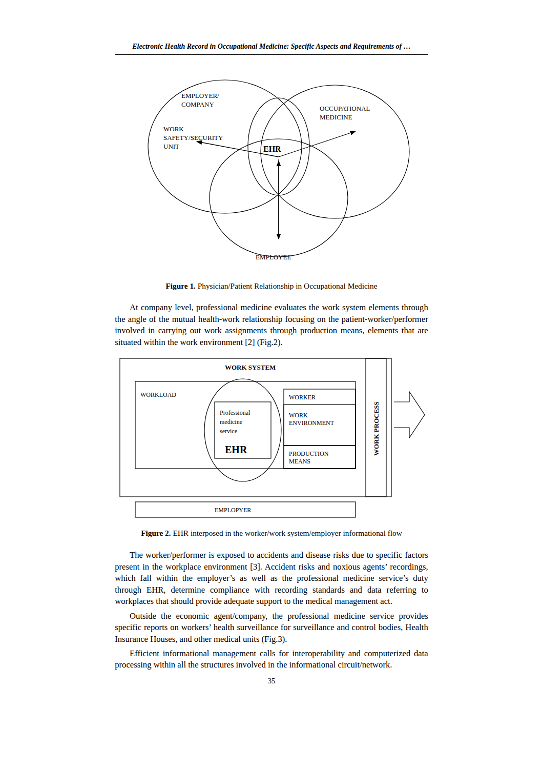Electronic Health Record in Occupational Medicine: Specific Aspects and Requirements of …
Physician/Patient Relationship in Occupational Medicine EMPLOYER/ COMPANY WORK SAFETY/SECURITY UNIT OCCUPATIONAL MEDICINE EMPLOYEE EHR
Figure 1. Physician/Patient Relationship in Occupational Medicine
At company level, professional medicine evaluates the work system elements through the angle of the mutual health-work relationship focusing on the patient-worker/performer involved in carrying out work assignments through production means, elements that are situated within the work environment [2] (Fig.2).
EHR interposed in the worker/work system/employer informational flow WORK SYSTEM WORKLOAD WORKER WORK ENVIRONMENT PRODUCTION MEANS Professional medicine service EHR EMPLOPYER WORK PROCESS
Figure 2. EHR interposed in the worker/work system/employer informational flow
The worker/performer is exposed to accidents and disease risks due to specific factors present in the workplace environment [3]. Accident risks and noxious agents’ recordings, which fall within the employer’s as well as the professional medicine service’s duty through EHR, determine compliance with recording standards and data referring to workplaces that should provide adequate support to the medical management act.
Outside the economic agent/company, the professional medicine service provides specific reports on workers’ health surveillance for surveillance and control bodies, Health Insurance Houses, and other medical units (Fig.3).
Efficient informational management calls for interoperability and computerized data processing within all the structures involved in the informational circuit/network.
35